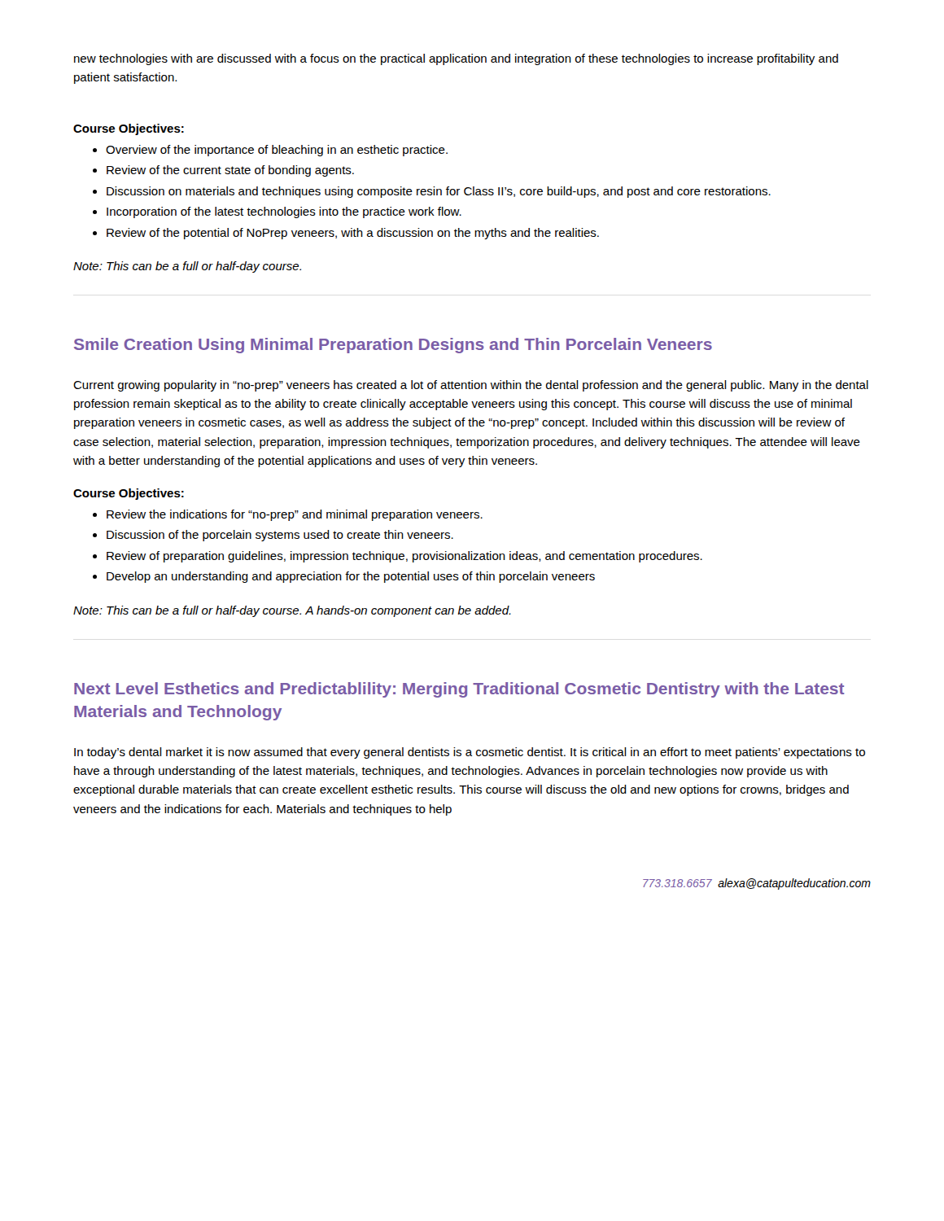new technologies with are discussed with a focus on the practical application and integration of these technologies to increase profitability and patient satisfaction.
Course Objectives:
Overview of the importance of bleaching in an esthetic practice.
Review of the current state of bonding agents.
Discussion on materials and techniques using composite resin for Class II’s, core build-ups, and post and core restorations.
Incorporation of the latest technologies into the practice work flow.
Review of the potential of NoPrep veneers, with a discussion on the myths and the realities.
Note: This can be a full or half-day course.
Smile Creation Using Minimal Preparation Designs and Thin Porcelain Veneers
Current growing popularity in “no-prep” veneers has created a lot of attention within the dental profession and the general public. Many in the dental profession remain skeptical as to the ability to create clinically acceptable veneers using this concept. This course will discuss the use of minimal preparation veneers in cosmetic cases, as well as address the subject of the “no-prep” concept. Included within this discussion will be review of case selection, material selection, preparation, impression techniques, temporization procedures, and delivery techniques. The attendee will leave with a better understanding of the potential applications and uses of very thin veneers.
Course Objectives:
Review the indications for “no-prep” and minimal preparation veneers.
Discussion of the porcelain systems used to create thin veneers.
Review of preparation guidelines, impression technique, provisionalization ideas, and cementation procedures.
Develop an understanding and appreciation for the potential uses of thin porcelain veneers
Note: This can be a full or half-day course. A hands-on component can be added.
Next Level Esthetics and Predictablility: Merging Traditional Cosmetic Dentistry with the Latest Materials and Technology
In today’s dental market it is now assumed that every general dentists is a cosmetic dentist. It is critical in an effort to meet patients’ expectations to have a through understanding of the latest materials, techniques, and technologies. Advances in porcelain technologies now provide us with exceptional durable materials that can create excellent esthetic results. This course will discuss the old and new options for crowns, bridges and veneers and the indications for each. Materials and techniques to help
773.318.6657 alexa@catapulteducation.com